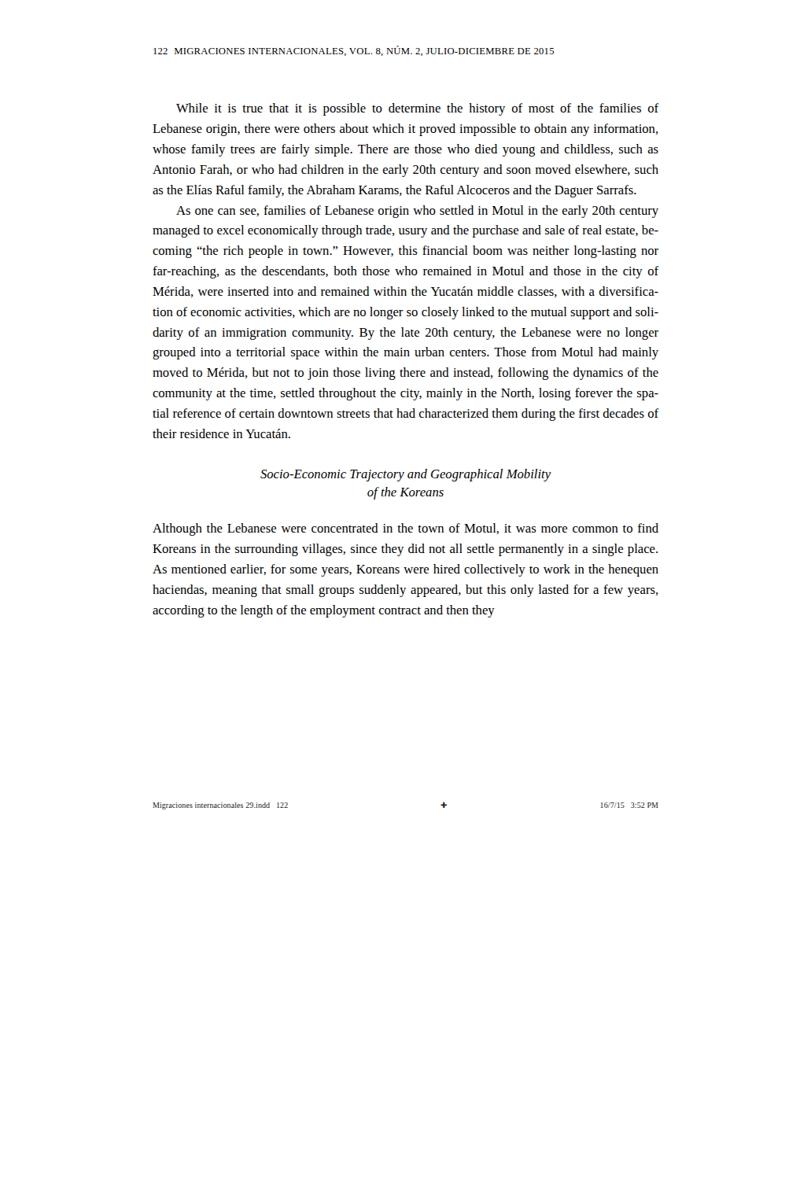122 Migraciones internacionales, vol. 8, núm. 2, julio-diciembre de 2015
While it is true that it is possible to determine the history of most of the families of Lebanese origin, there were others about which it proved impossible to obtain any information, whose family trees are fairly simple. There are those who died young and childless, such as Antonio Farah, or who had children in the early 20th century and soon moved elsewhere, such as the Elías Raful family, the Abraham Karams, the Raful Alcoceros and the Daguer Sarrafs.
As one can see, families of Lebanese origin who settled in Motul in the early 20th century managed to excel economically through trade, usury and the purchase and sale of real estate, becoming “the rich people in town.” However, this financial boom was neither long-lasting nor far-reaching, as the descendants, both those who remained in Motul and those in the city of Mérida, were inserted into and remained within the Yucatán middle classes, with a diversification of economic activities, which are no longer so closely linked to the mutual support and solidarity of an immigration community. By the late 20th century, the Lebanese were no longer grouped into a territorial space within the main urban centers. Those from Motul had mainly moved to Mérida, but not to join those living there and instead, following the dynamics of the community at the time, settled throughout the city, mainly in the North, losing forever the spatial reference of certain downtown streets that had characterized them during the first decades of their residence in Yucatán.
Socio-Economic Trajectory and Geographical Mobility
of the Koreans
Although the Lebanese were concentrated in the town of Motul, it was more common to find Koreans in the surrounding villages, since they did not all settle permanently in a single place. As mentioned earlier, for some years, Koreans were hired collectively to work in the henequen haciendas, meaning that small groups suddenly appeared, but this only lasted for a few years, according to the length of the employment contract and then they
Migraciones internacionales 29.indd 122 ✚ 16/7/15 3:52 PM